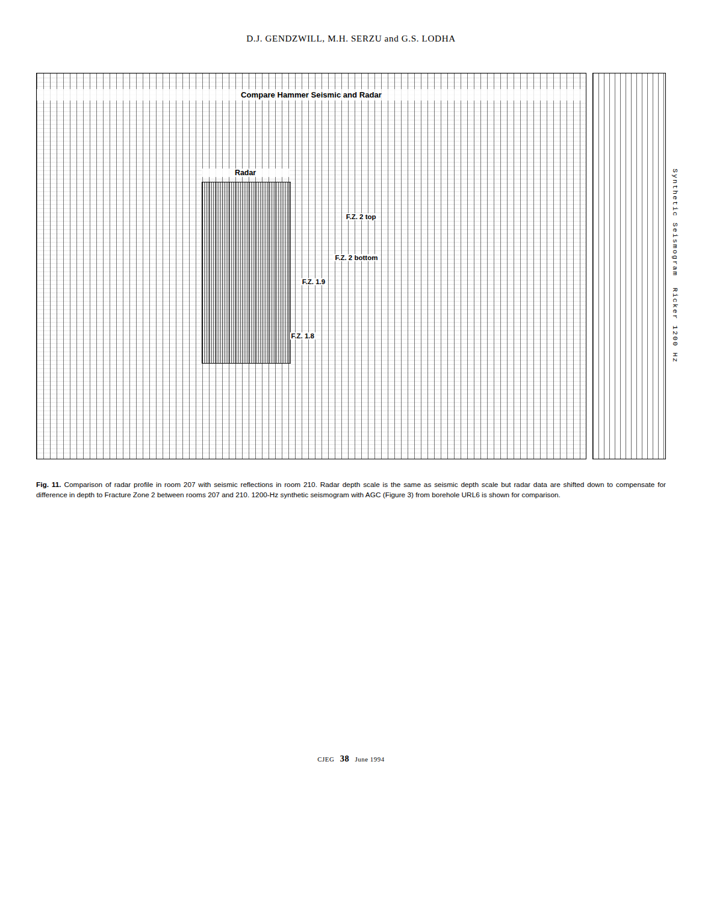D.J. GENDZWILL, M.H. SERZU and G.S. LODHA
8387919599 103107111115119 123127131135139 143147151155159 163
Compare Hammer Seismic and Radar
Radar
F.Z. 2 top
F.Z. 2 bottom
F.Z. 1.9
F.Z. 1.8
Seismic time (ms) 0 10 20 30 40
Depth (m) 36 m 65 m 94 m 123 m
Fold 89111618 2223242424 2424232321 2018171515 14111087 6543
Synthetic Seismogram Ricker 1200 Hz
Fig. 11. Comparison of radar profile in room 207 with seismic reflections in room 210. Radar depth scale is the same as seismic depth scale but radar data are shifted down to compensate for difference in depth to Fracture Zone 2 between rooms 207 and 210. 1200-Hz synthetic seismogram with AGC (Figure 3) from borehole URL6 is shown for comparison.
CJEG 38 June 1994